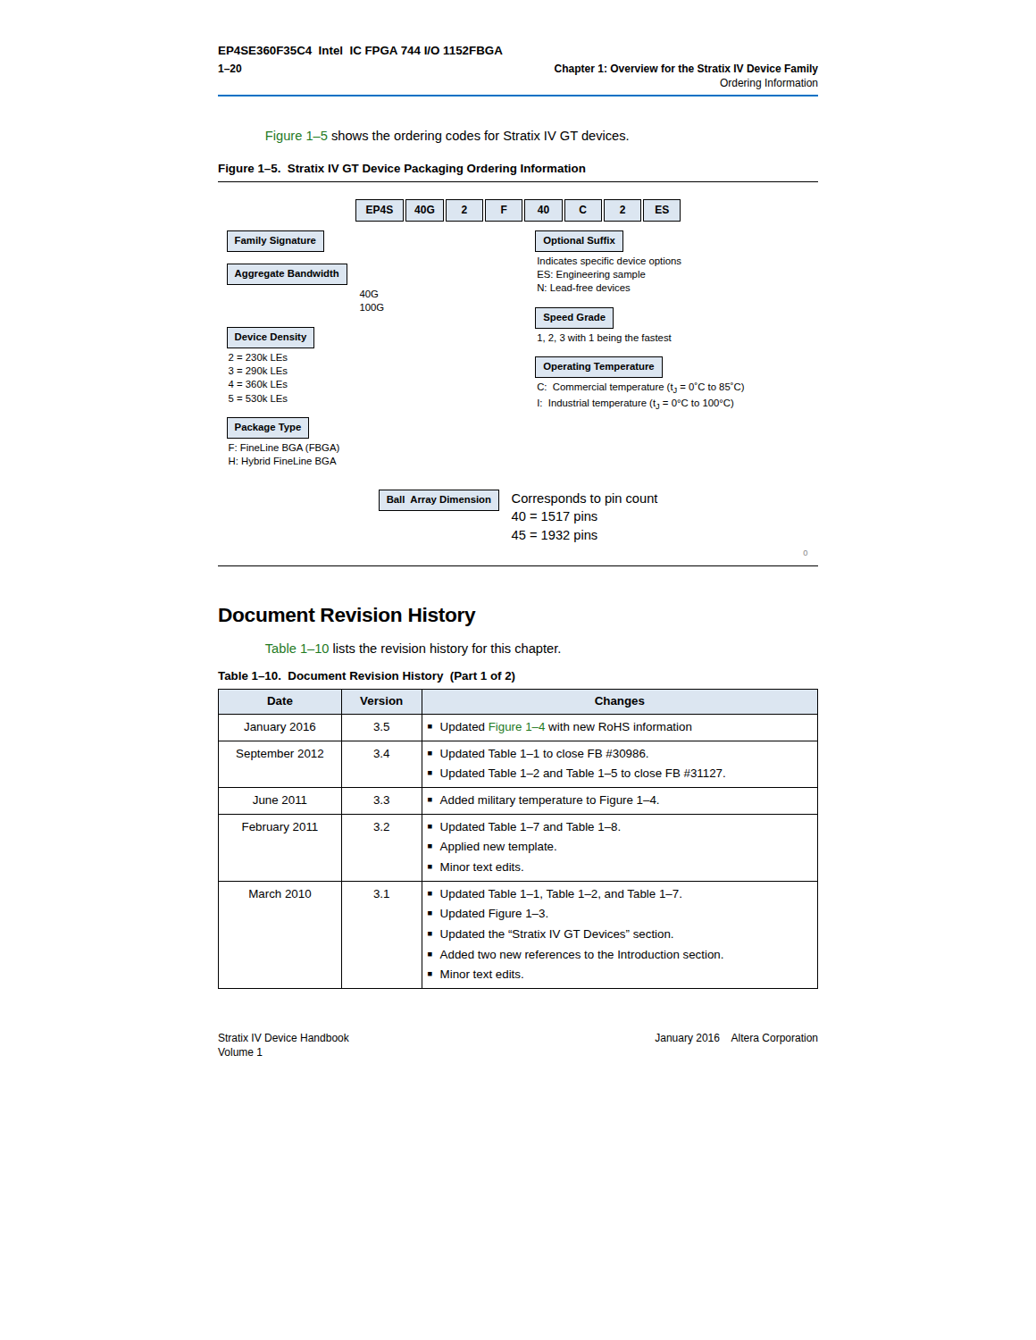EP4SE360F35C4 Intel IC FPGA 744 I/O 1152FBGA
1–20
Chapter 1: Overview for the Stratix IV Device Family
Ordering Information
Figure 1–5 shows the ordering codes for Stratix IV GT devices.
Figure 1–5. Stratix IV GT Device Packaging Ordering Information
EP4S
40G
2
F
40
C
2
ES
Family Signature
Aggregate Bandwidth
40G
100G
Device Density
2 = 230k LEs
3 = 290k LEs
4 = 360k LEs
5 = 530k LEs
Package Type
F: FineLine BGA (FBGA)
H: Hybrid FineLine BGA
Optional Suffix
Indicates specific device options
ES: Engineering sample
N: Lead-free devices
Speed Grade
1, 2, 3 with 1 being the fastest
Operating Temperature
C: Commercial temperature (tJ = 0˚C to 85˚C)
I: Industrial temperature (tJ = 0°C to 100°C)
Ball Array Dimension
Corresponds to pin count
40 = 1517 pins
45 = 1932 pins
0
Document Revision History
Table 1–10 lists the revision history for this chapter.
Table 1–10. Document Revision History (Part 1 of 2)
| Date | Version | Changes |
| --- | --- | --- |
| January 2016 | 3.5 | Updated Figure 1–4 with new RoHS information |
| September 2012 | 3.4 | Updated Table 1–1 to close FB #30986. Updated Table 1–2 and Table 1–5 to close FB #31127. |
| June 2011 | 3.3 | Added military temperature to Figure 1–4. |
| February 2011 | 3.2 | Updated Table 1–7 and Table 1–8. Applied new template. Minor text edits. |
| March 2010 | 3.1 | Updated Table 1–1, Table 1–2, and Table 1–7. Updated Figure 1–3. Updated the “Stratix IV GT Devices” section. Added two new references to the Introduction section. Minor text edits. |
Stratix IV Device Handbook
Volume 1
January 2016 Altera Corporation